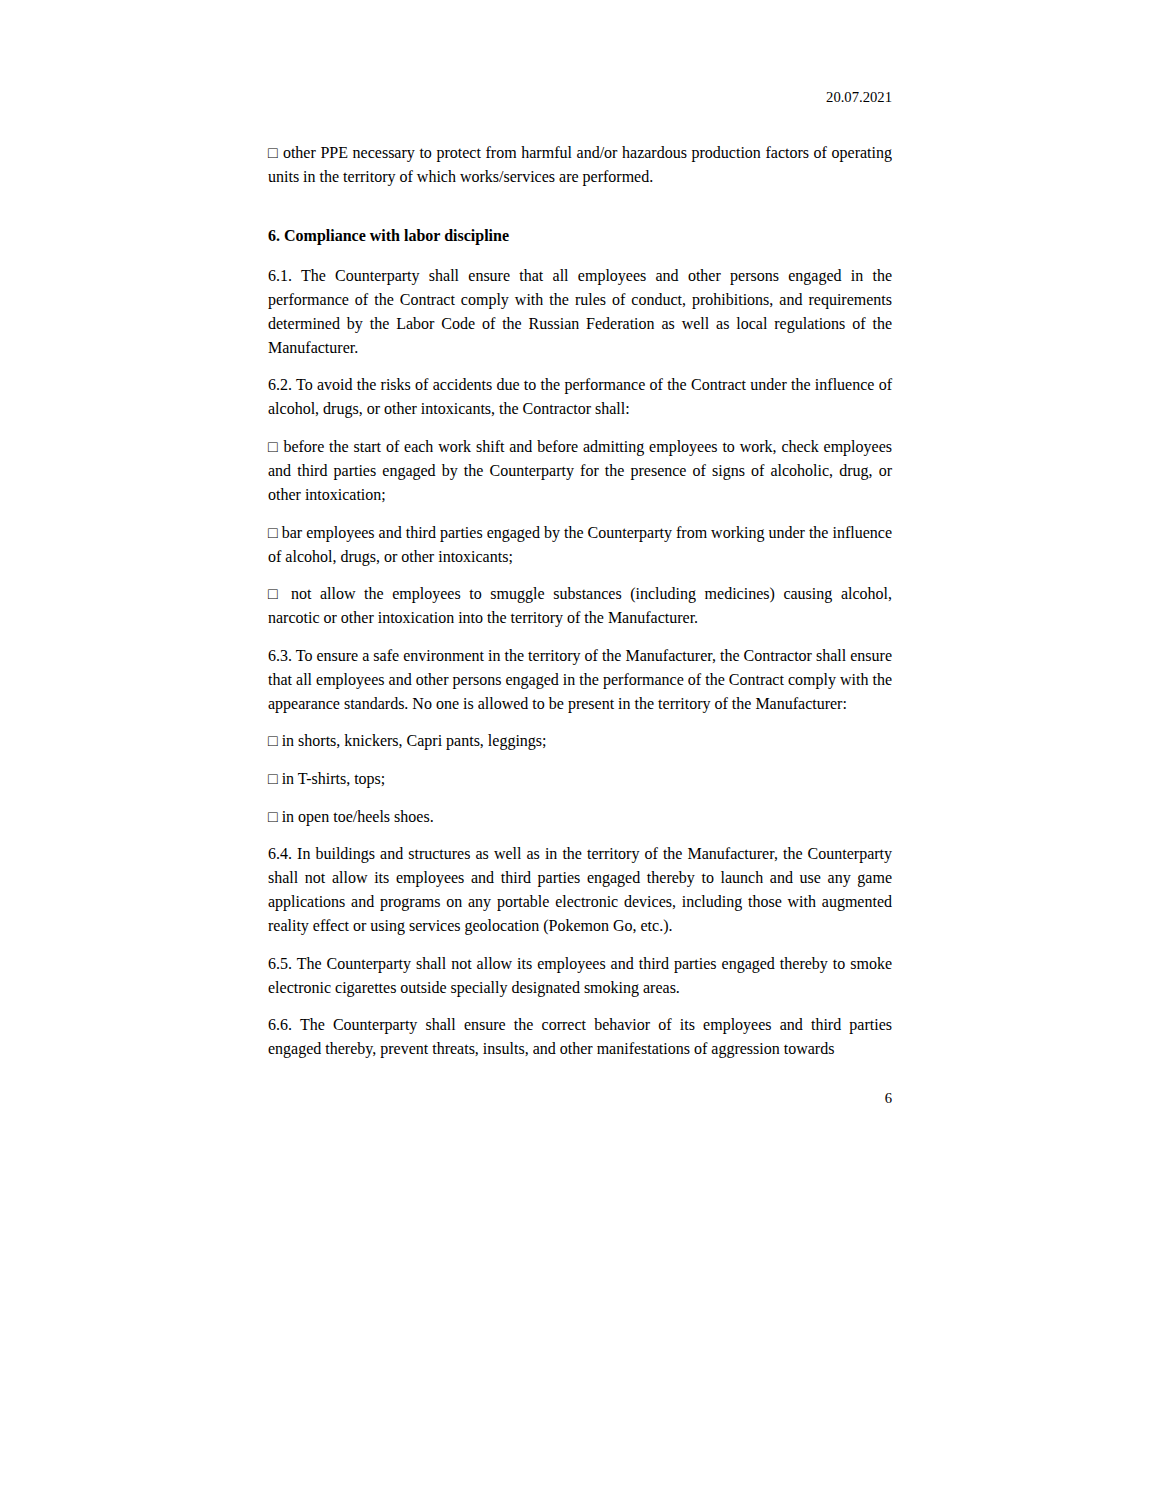20.07.2021
other PPE necessary to protect from harmful and/or hazardous production factors of operating units in the territory of which works/services are performed.
6. Compliance with labor discipline
6.1. The Counterparty shall ensure that all employees and other persons engaged in the performance of the Contract comply with the rules of conduct, prohibitions, and requirements determined by the Labor Code of the Russian Federation as well as local regulations of the Manufacturer.
6.2. To avoid the risks of accidents due to the performance of the Contract under the influence of alcohol, drugs, or other intoxicants, the Contractor shall:
before the start of each work shift and before admitting employees to work, check employees and third parties engaged by the Counterparty for the presence of signs of alcoholic, drug, or other intoxication;
bar employees and third parties engaged by the Counterparty from working under the influence of alcohol, drugs, or other intoxicants;
not allow the employees to smuggle substances (including medicines) causing alcohol, narcotic or other intoxication into the territory of the Manufacturer.
6.3. To ensure a safe environment in the territory of the Manufacturer, the Contractor shall ensure that all employees and other persons engaged in the performance of the Contract comply with the appearance standards. No one is allowed to be present in the territory of the Manufacturer:
in shorts, knickers, Capri pants, leggings;
in T-shirts, tops;
in open toe/heels shoes.
6.4. In buildings and structures as well as in the territory of the Manufacturer, the Counterparty shall not allow its employees and third parties engaged thereby to launch and use any game applications and programs on any portable electronic devices, including those with augmented reality effect or using services geolocation (Pokemon Go, etc.).
6.5. The Counterparty shall not allow its employees and third parties engaged thereby to smoke electronic cigarettes outside specially designated smoking areas.
6.6. The Counterparty shall ensure the correct behavior of its employees and third parties engaged thereby, prevent threats, insults, and other manifestations of aggression towards
6